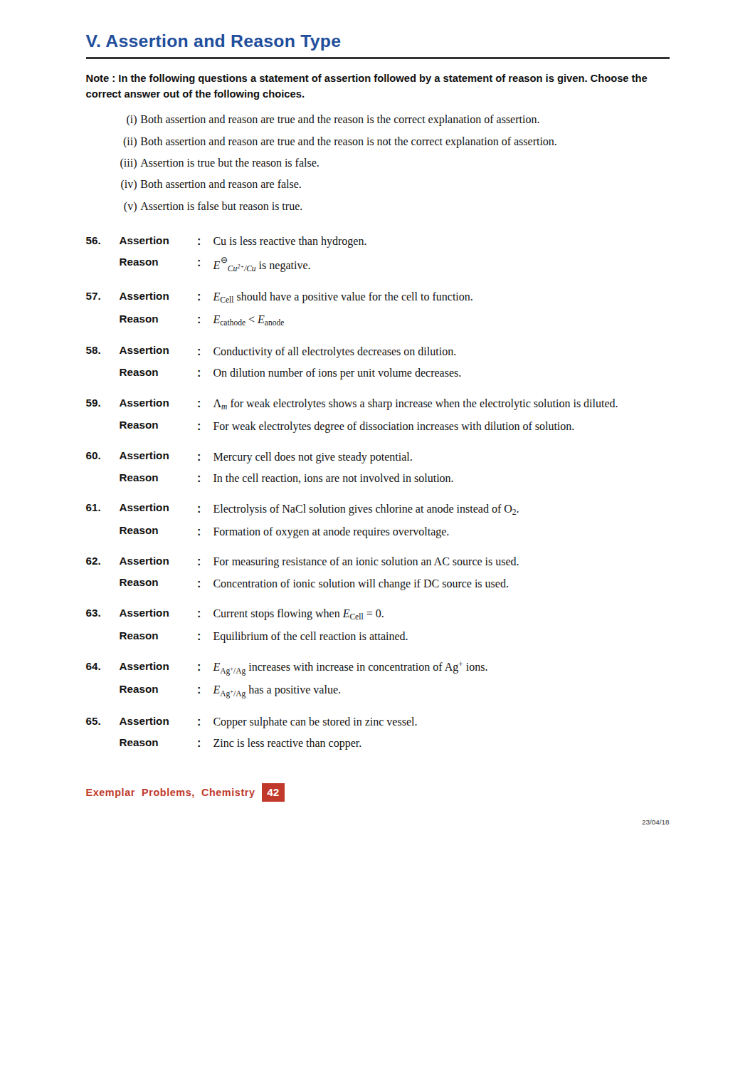V. Assertion and Reason Type
Note : In the following questions a statement of assertion followed by a statement of reason is given. Choose the correct answer out of the following choices.
(i) Both assertion and reason are true and the reason is the correct explanation of assertion.
(ii) Both assertion and reason are true and the reason is not the correct explanation of assertion.
(iii) Assertion is true but the reason is false.
(iv) Both assertion and reason are false.
(v) Assertion is false but reason is true.
| 56. | Assertion | : | Cu is less reactive than hydrogen. |
| | Reason | : | E ⊖ Cu 2+ /Cu is negative. |
| 57. | Assertion | : | E Cell should have a positive value for the cell to function. |
| | Reason | : | E cathode < E anode |
| 58. | Assertion | : | Conductivity of all electrolytes decreases on dilution. |
| | Reason | : | On dilution number of ions per unit volume decreases. |
| 59. | Assertion | : | Λ m for weak electrolytes shows a sharp increase when the electrolytic solution is diluted. |
| | Reason | : | For weak electrolytes degree of dissociation increases with dilution of solution. |
| 60. | Assertion | : | Mercury cell does not give steady potential. |
| | Reason | : | In the cell reaction, ions are not involved in solution. |
| 61. | Assertion | : | Electrolysis of NaCl solution gives chlorine at anode instead of O 2 . |
| | Reason | : | Formation of oxygen at anode requires overvoltage. |
| 62. | Assertion | : | For measuring resistance of an ionic solution an AC source is used. |
| | Reason | : | Concentration of ionic solution will change if DC source is used. |
| 63. | Assertion | : | Current stops flowing when E Cell = 0. |
| | Reason | : | Equilibrium of the cell reaction is attained. |
| 64. | Assertion | : | E Ag + /Ag increases with increase in concentration of Ag + ions. |
| | Reason | : | E Ag + /Ag has a positive value. |
| 65. | Assertion | : | Copper sulphate can be stored in zinc vessel. |
| | Reason | : | Zinc is less reactive than copper. |
Exemplar Problems, Chemistry 42
23/04/18